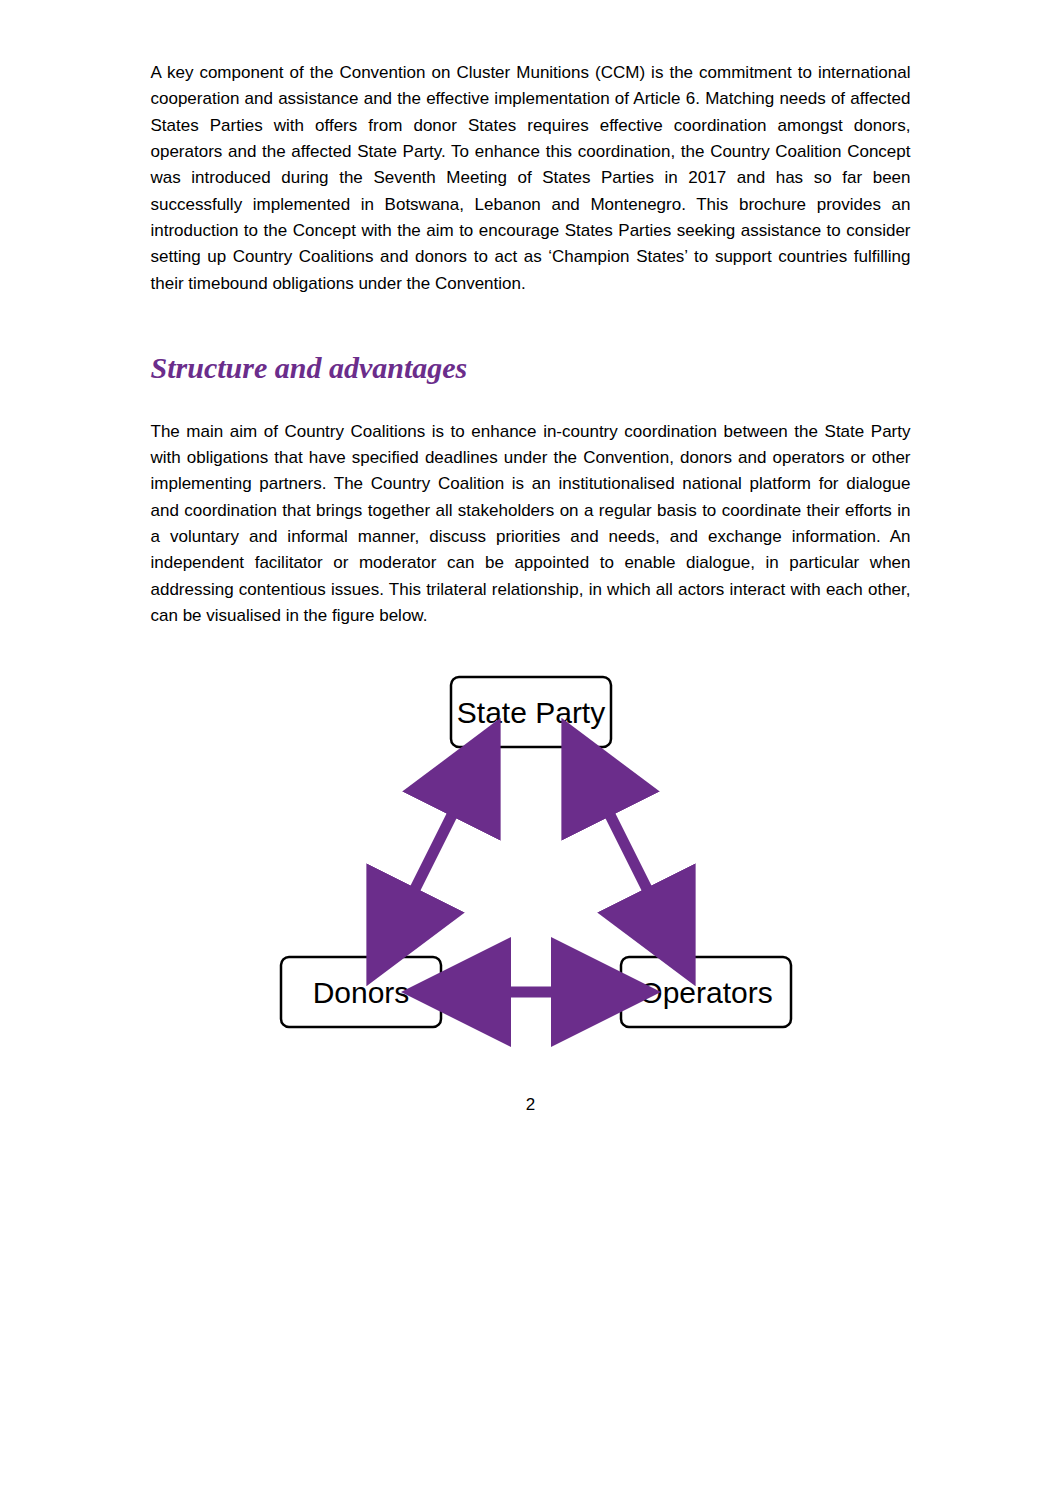A key component of the Convention on Cluster Munitions (CCM) is the commitment to international cooperation and assistance and the effective implementation of Article 6. Matching needs of affected States Parties with offers from donor States requires effective coordination amongst donors, operators and the affected State Party. To enhance this coordination, the Country Coalition Concept was introduced during the Seventh Meeting of States Parties in 2017 and has so far been successfully implemented in Botswana, Lebanon and Montenegro. This brochure provides an introduction to the Concept with the aim to encourage States Parties seeking assistance to consider setting up Country Coalitions and donors to act as ‘Champion States’ to support countries fulfilling their timebound obligations under the Convention.
Structure and advantages
The main aim of Country Coalitions is to enhance in-country coordination between the State Party with obligations that have specified deadlines under the Convention, donors and operators or other implementing partners. The Country Coalition is an institutionalised national platform for dialogue and coordination that brings together all stakeholders on a regular basis to coordinate their efforts in a voluntary and informal manner, discuss priorities and needs, and exchange information. An independent facilitator or moderator can be appointed to enable dialogue, in particular when addressing contentious issues. This trilateral relationship, in which all actors interact with each other, can be visualised in the figure below.
State Party Donors Operators
2